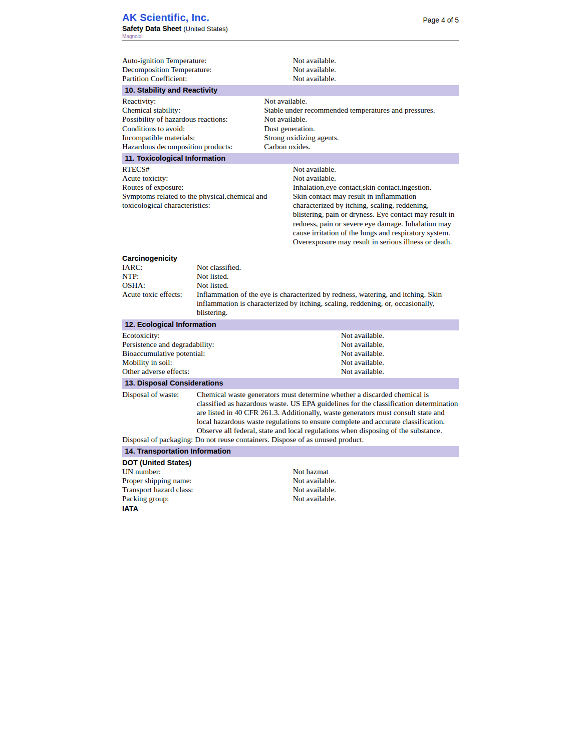Page 4 of 5
AK Scientific, Inc.
Safety Data Sheet (United States)
Magnolol
| Auto-ignition Temperature: | Not available. |
| Decomposition Temperature: | Not available. |
| Partition Coefficient: | Not available. |
10. Stability and Reactivity
| Reactivity: | Not available. |
| Chemical stability: | Stable under recommended temperatures and pressures. |
| Possibility of hazardous reactions: | Not available. |
| Conditions to avoid: | Dust generation. |
| Incompatible materials: | Strong oxidizing agents. |
| Hazardous decomposition products: | Carbon oxides. |
11. Toxicological Information
| RTECS# | Not available. |
| Acute toxicity: | Not available. |
| Routes of exposure: | Inhalation,eye contact,skin contact,ingestion. |
| Symptoms related to the physical,chemical and toxicological characteristics: | Skin contact may result in inflammation characterized by itching, scaling, reddening, blistering, pain or dryness. Eye contact may result in redness, pain or severe eye damage. Inhalation may cause irritation of the lungs and respiratory system. Overexposure may result in serious illness or death. |
Carcinogenicity
| IARC: | Not classified. |
| NTP: | Not listed. |
| OSHA: | Not listed. |
| Acute toxic effects: | Inflammation of the eye is characterized by redness, watering, and itching. Skin inflammation is characterized by itching, scaling, reddening, or, occasionally, blistering. |
12. Ecological Information
| Ecotoxicity: | Not available. |
| Persistence and degradability: | Not available. |
| Bioaccumulative potential: | Not available. |
| Mobility in soil: | Not available. |
| Other adverse effects: | Not available. |
13. Disposal Considerations
| Disposal of waste: | Chemical waste generators must determine whether a discarded chemical is classified as hazardous waste. US EPA guidelines for the classification determination are listed in 40 CFR 261.3. Additionally, waste generators must consult state and local hazardous waste regulations to ensure complete and accurate classification. Observe all federal, state and local regulations when disposing of the substance. |
| Disposal of packaging: Do not reuse containers. Dispose of as unused product. |
14. Transportation Information
DOT (United States)
| UN number: | Not hazmat |
| Proper shipping name: | Not available. |
| Transport hazard class: | Not available. |
| Packing group: | Not available. |
IATA